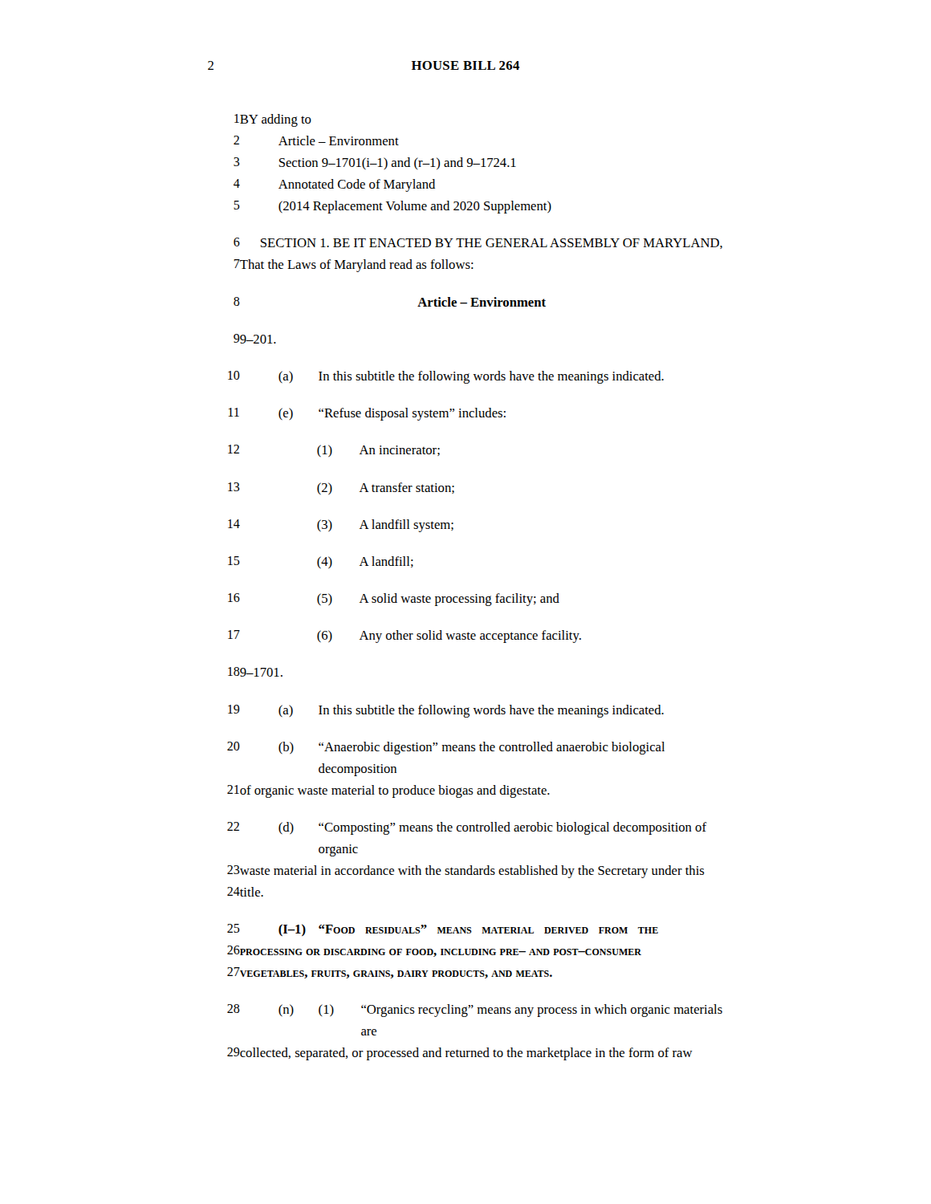2
HOUSE BILL 264
| 1 | BY adding to |
| 2 | Article – Environment |
| 3 | Section 9–1701(i–1) and (r–1) and 9–1724.1 |
| 4 | Annotated Code of Maryland |
| 5 | (2014 Replacement Volume and 2020 Supplement) |
| 6 | SECTION 1. BE IT ENACTED BY THE GENERAL ASSEMBLY OF MARYLAND, |
| 7 | That the Laws of Maryland read as follows: |
| 8 | Article – Environment |
| 9 | 9–201. |
| 10 | (a) In this subtitle the following words have the meanings indicated. |
| 11 | (e) “Refuse disposal system” includes: |
| 12 | (1) An incinerator; |
| 13 | (2) A transfer station; |
| 14 | (3) A landfill system; |
| 15 | (4) A landfill; |
| 16 | (5) A solid waste processing facility; and |
| 17 | (6) Any other solid waste acceptance facility. |
| 18 | 9–1701. |
| 19 | (a) In this subtitle the following words have the meanings indicated. |
| 20 | (b) “Anaerobic digestion” means the controlled anaerobic biological decomposition |
| 21 | of organic waste material to produce biogas and digestate. |
| 22 | (d) “Composting” means the controlled aerobic biological decomposition of organic |
| 23 | waste material in accordance with the standards established by the Secretary under this |
| 24 | title. |
| 25 | (I–1) “Food residuals” means material derived from the |
| 26 | processing or discarding of food, including pre– and post–consumer |
| 27 | vegetables, fruits, grains, dairy products, and meats. |
| 28 | (n) (1) “Organics recycling” means any process in which organic materials are |
| 29 | collected, separated, or processed and returned to the marketplace in the form of raw |